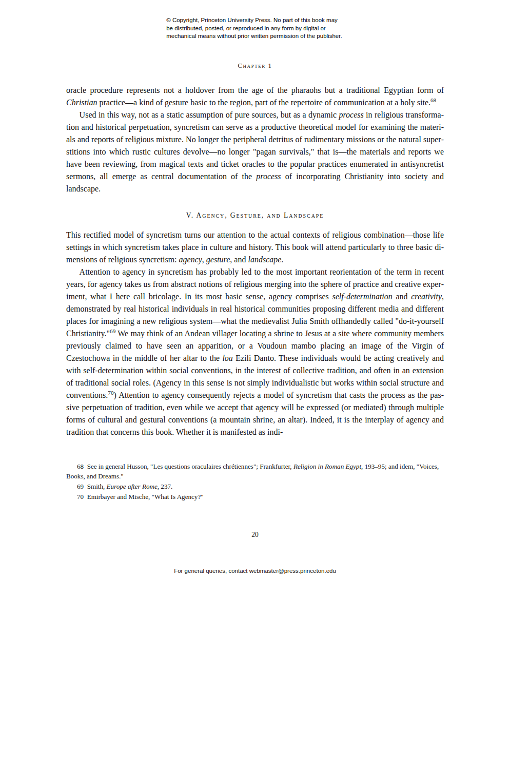© Copyright, Princeton University Press. No part of this book may be distributed, posted, or reproduced in any form by digital or mechanical means without prior written permission of the publisher.
Chapter 1
oracle procedure represents not a holdover from the age of the pharaohs but a traditional Egyptian form of Christian practice—a kind of gesture basic to the region, part of the repertoire of communication at a holy site.68
Used in this way, not as a static assumption of pure sources, but as a dynamic process in religious transformation and historical perpetuation, syncretism can serve as a productive theoretical model for examining the materials and reports of religious mixture. No longer the peripheral detritus of rudimentary missions or the natural superstitions into which rustic cultures devolve—no longer "pagan survivals," that is—the materials and reports we have been reviewing, from magical texts and ticket oracles to the popular practices enumerated in antisyncretist sermons, all emerge as central documentation of the process of incorporating Christianity into society and landscape.
V. Agency, Gesture, and Landscape
This rectified model of syncretism turns our attention to the actual contexts of religious combination—those life settings in which syncretism takes place in culture and history. This book will attend particularly to three basic dimensions of religious syncretism: agency, gesture, and landscape.
Attention to agency in syncretism has probably led to the most important reorientation of the term in recent years, for agency takes us from abstract notions of religious merging into the sphere of practice and creative experiment, what I here call bricolage. In its most basic sense, agency comprises self-determination and creativity, demonstrated by real historical individuals in real historical communities proposing different media and different places for imagining a new religious system—what the medievalist Julia Smith offhandedly called "do-it-yourself Christianity."69 We may think of an Andean villager locating a shrine to Jesus at a site where community members previously claimed to have seen an apparition, or a Voudoun mambo placing an image of the Virgin of Czestochowa in the middle of her altar to the loa Ezili Danto. These individuals would be acting creatively and with self-determination within social conventions, in the interest of collective tradition, and often in an extension of traditional social roles. (Agency in this sense is not simply individualistic but works within social structure and conventions.70) Attention to agency consequently rejects a model of syncretism that casts the process as the passive perpetuation of tradition, even while we accept that agency will be expressed (or mediated) through multiple forms of cultural and gestural conventions (a mountain shrine, an altar). Indeed, it is the interplay of agency and tradition that concerns this book. Whether it is manifested as indi-
68 See in general Husson, "Les questions oraculaires chrétiennes"; Frankfurter, Religion in Roman Egypt, 193–95; and idem, "Voices, Books, and Dreams."
69 Smith, Europe after Rome, 237.
70 Emirbayer and Mische, "What Is Agency?"
20
For general queries, contact webmaster@press.princeton.edu